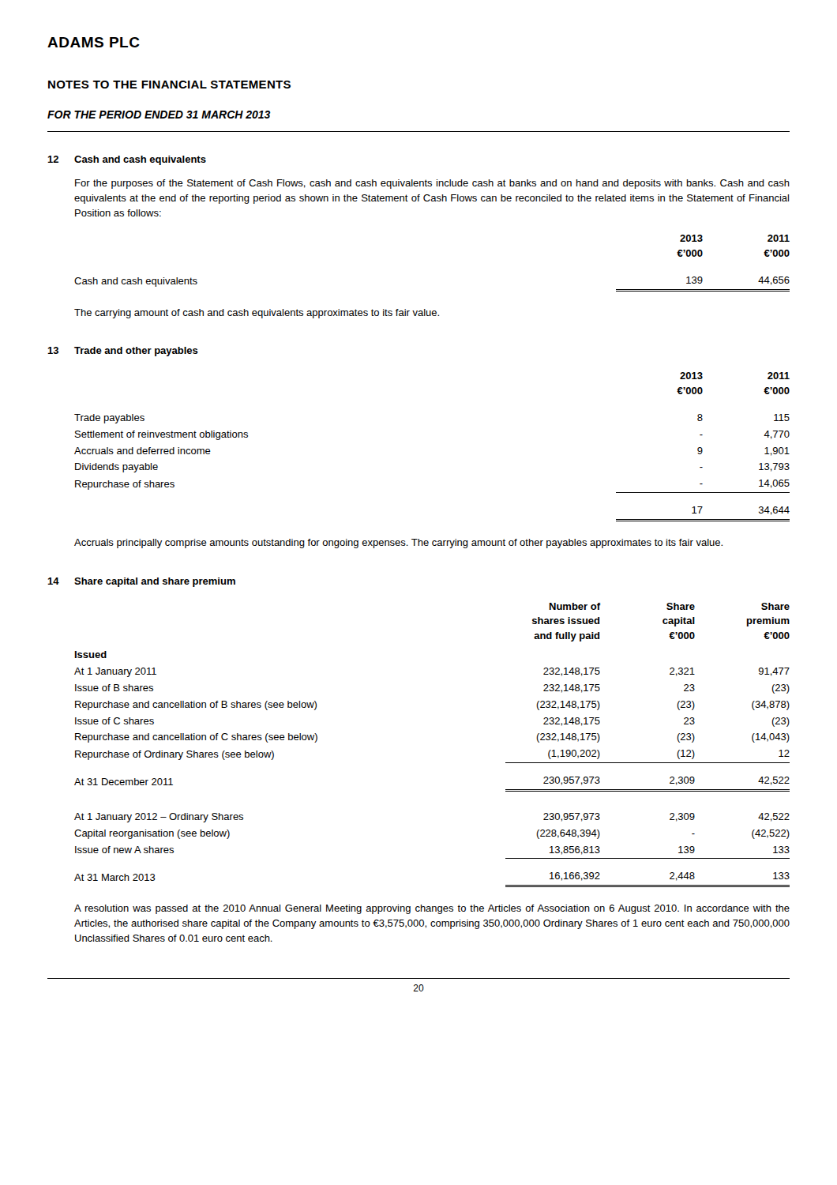ADAMS PLC
NOTES TO THE FINANCIAL STATEMENTS
FOR THE PERIOD ENDED 31 MARCH 2013
12
Cash and cash equivalents
For the purposes of the Statement of Cash Flows, cash and cash equivalents include cash at banks and on hand and deposits with banks. Cash and cash equivalents at the end of the reporting period as shown in the Statement of Cash Flows can be reconciled to the related items in the Statement of Financial Position as follows:
| | 2013 €’000 | 2011 €’000 |
| Cash and cash equivalents | 139 | 44,656 |
The carrying amount of cash and cash equivalents approximates to its fair value.
13
Trade and other payables
| | 2013 €’000 | 2011 €’000 |
| Trade payables | 8 | 115 |
| Settlement of reinvestment obligations | - | 4,770 |
| Accruals and deferred income | 9 | 1,901 |
| Dividends payable | - | 13,793 |
| Repurchase of shares | - | 14,065 |
| | 17 | 34,644 |
Accruals principally comprise amounts outstanding for ongoing expenses. The carrying amount of other payables approximates to its fair value.
14
Share capital and share premium
| | Number of shares issued and fully paid | Share capital €’000 | Share premium €’000 |
| --- | --- | --- | --- |
| Issued | | | |
| At 1 January 2011 | 232,148,175 | 2,321 | 91,477 |
| Issue of B shares | 232,148,175 | 23 | (23) |
| Repurchase and cancellation of B shares (see below) | (232,148,175) | (23) | (34,878) |
| Issue of C shares | 232,148,175 | 23 | (23) |
| Repurchase and cancellation of C shares (see below) | (232,148,175) | (23) | (14,043) |
| Repurchase of Ordinary Shares (see below) | (1,190,202) | (12) | 12 |
| At 31 December 2011 | 230,957,973 | 2,309 | 42,522 |
| At 1 January 2012 – Ordinary Shares | 230,957,973 | 2,309 | 42,522 |
| Capital reorganisation (see below) | (228,648,394) | - | (42,522) |
| Issue of new A shares | 13,856,813 | 139 | 133 |
| At 31 March 2013 | 16,166,392 | 2,448 | 133 |
A resolution was passed at the 2010 Annual General Meeting approving changes to the Articles of Association on 6 August 2010. In accordance with the Articles, the authorised share capital of the Company amounts to €3,575,000, comprising 350,000,000 Ordinary Shares of 1 euro cent each and 750,000,000 Unclassified Shares of 0.01 euro cent each.
20